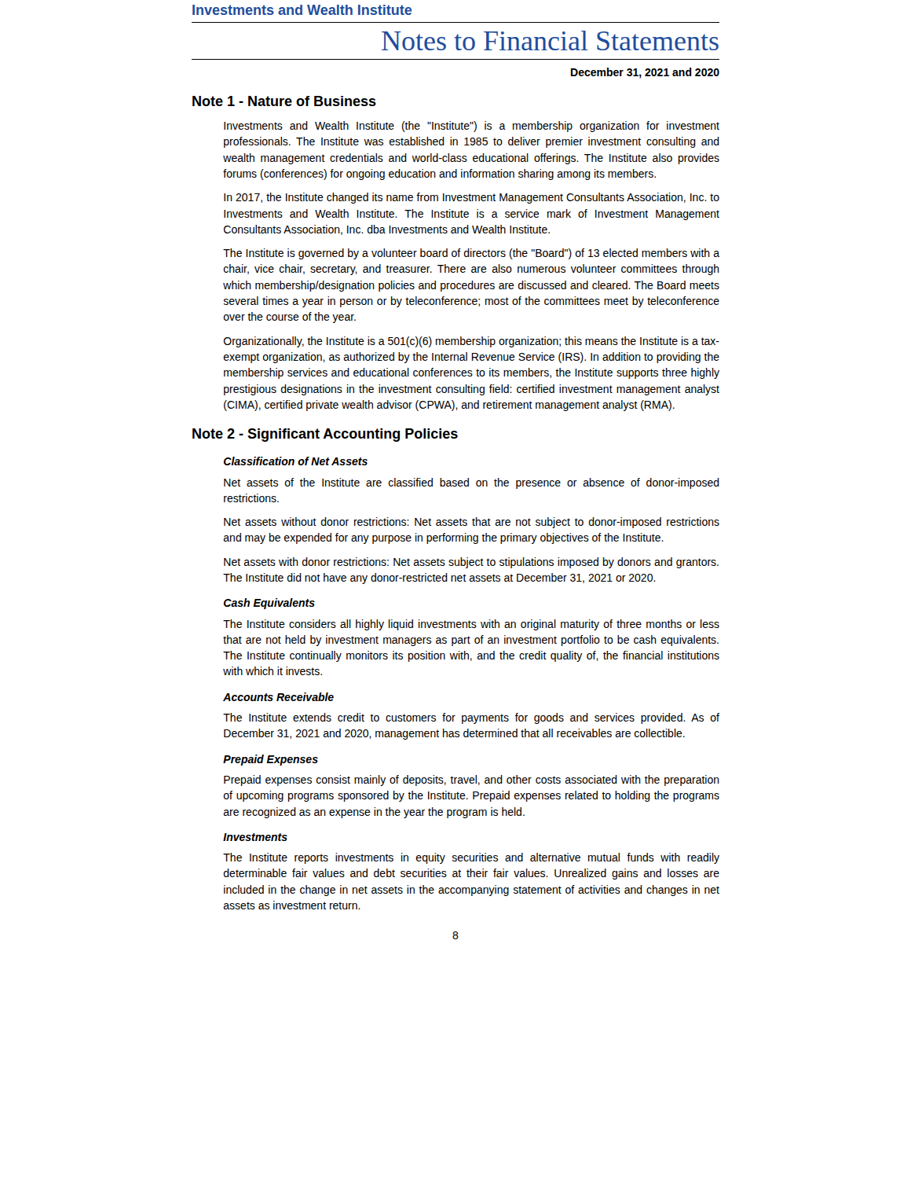Investments and Wealth Institute
Notes to Financial Statements
December 31, 2021 and 2020
Note 1 - Nature of Business
Investments and Wealth Institute (the "Institute") is a membership organization for investment professionals. The Institute was established in 1985 to deliver premier investment consulting and wealth management credentials and world-class educational offerings. The Institute also provides forums (conferences) for ongoing education and information sharing among its members.
In 2017, the Institute changed its name from Investment Management Consultants Association, Inc. to Investments and Wealth Institute. The Institute is a service mark of Investment Management Consultants Association, Inc. dba Investments and Wealth Institute.
The Institute is governed by a volunteer board of directors (the "Board") of 13 elected members with a chair, vice chair, secretary, and treasurer. There are also numerous volunteer committees through which membership/designation policies and procedures are discussed and cleared. The Board meets several times a year in person or by teleconference; most of the committees meet by teleconference over the course of the year.
Organizationally, the Institute is a 501(c)(6) membership organization; this means the Institute is a tax-exempt organization, as authorized by the Internal Revenue Service (IRS). In addition to providing the membership services and educational conferences to its members, the Institute supports three highly prestigious designations in the investment consulting field: certified investment management analyst (CIMA), certified private wealth advisor (CPWA), and retirement management analyst (RMA).
Note 2 - Significant Accounting Policies
Classification of Net Assets
Net assets of the Institute are classified based on the presence or absence of donor-imposed restrictions.
Net assets without donor restrictions: Net assets that are not subject to donor-imposed restrictions and may be expended for any purpose in performing the primary objectives of the Institute.
Net assets with donor restrictions: Net assets subject to stipulations imposed by donors and grantors. The Institute did not have any donor-restricted net assets at December 31, 2021 or 2020.
Cash Equivalents
The Institute considers all highly liquid investments with an original maturity of three months or less that are not held by investment managers as part of an investment portfolio to be cash equivalents. The Institute continually monitors its position with, and the credit quality of, the financial institutions with which it invests.
Accounts Receivable
The Institute extends credit to customers for payments for goods and services provided. As of December 31, 2021 and 2020, management has determined that all receivables are collectible.
Prepaid Expenses
Prepaid expenses consist mainly of deposits, travel, and other costs associated with the preparation of upcoming programs sponsored by the Institute. Prepaid expenses related to holding the programs are recognized as an expense in the year the program is held.
Investments
The Institute reports investments in equity securities and alternative mutual funds with readily determinable fair values and debt securities at their fair values. Unrealized gains and losses are included in the change in net assets in the accompanying statement of activities and changes in net assets as investment return.
8